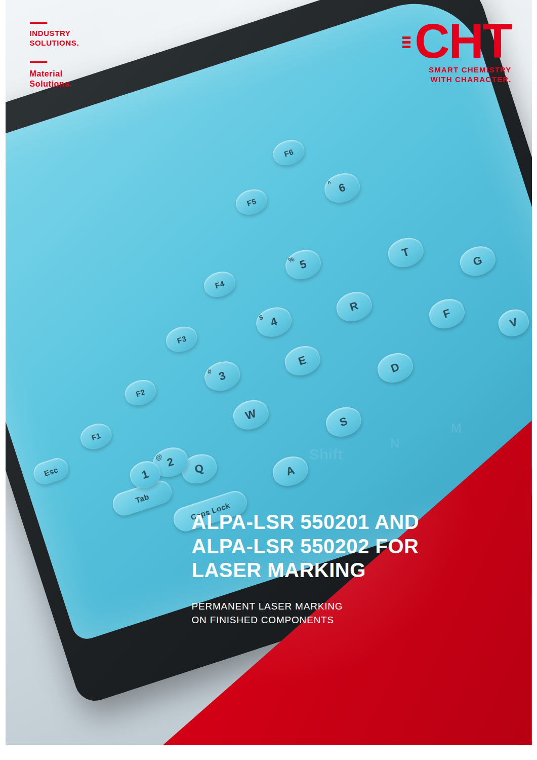Esc
F1
F2
F3
F4
F5
F6
Tab
Q
W
E
R
T
G
@2
#3
$4
% 5
^6
1
A
S
D
F
V
Caps Lock
Shift N M
Industry
Solutions.
Material
Solutions.
CHT
Smart Chemistry
with Character.
ALPA-LSR 550201 and
ALPA-LSR 550202 for
Laser Marking
Permanent laser marking
on finished components